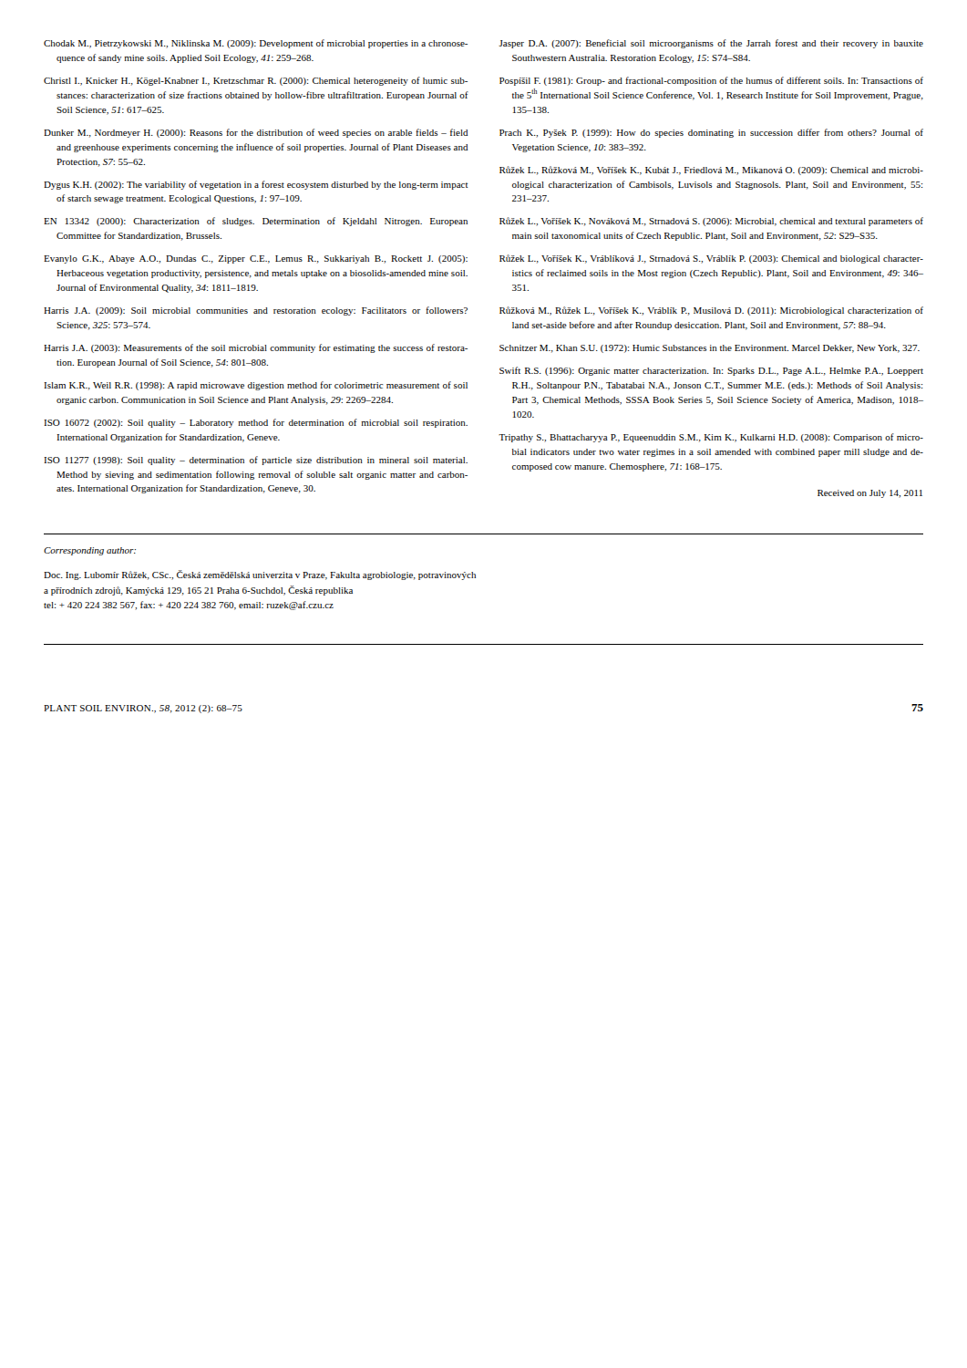Chodak M., Pietrzykowski M., Niklinska M. (2009): Development of microbial properties in a chronosequence of sandy mine soils. Applied Soil Ecology, 41: 259–268.
Christl I., Knicker H., Kögel-Knabner I., Kretzschmar R. (2000): Chemical heterogeneity of humic substances: characterization of size fractions obtained by hollow-fibre ultrafiltration. European Journal of Soil Science, 51: 617–625.
Dunker M., Nordmeyer H. (2000): Reasons for the distribution of weed species on arable fields – field and greenhouse experiments concerning the influence of soil properties. Journal of Plant Diseases and Protection, S7: 55–62.
Dygus K.H. (2002): The variability of vegetation in a forest ecosystem disturbed by the long-term impact of starch sewage treatment. Ecological Questions, 1: 97–109.
EN 13342 (2000): Characterization of sludges. Determination of Kjeldahl Nitrogen. European Committee for Standardization, Brussels.
Evanylo G.K., Abaye A.O., Dundas C., Zipper C.E., Lemus R., Sukkariyah B., Rockett J. (2005): Herbaceous vegetation productivity, persistence, and metals uptake on a biosolids-amended mine soil. Journal of Environmental Quality, 34: 1811–1819.
Harris J.A. (2009): Soil microbial communities and restoration ecology: Facilitators or followers? Science, 325: 573–574.
Harris J.A. (2003): Measurements of the soil microbial community for estimating the success of restoration. European Journal of Soil Science, 54: 801–808.
Islam K.R., Weil R.R. (1998): A rapid microwave digestion method for colorimetric measurement of soil organic carbon. Communication in Soil Science and Plant Analysis, 29: 2269–2284.
ISO 16072 (2002): Soil quality – Laboratory method for determination of microbial soil respiration. International Organization for Standardization, Geneve.
ISO 11277 (1998): Soil quality – determination of particle size distribution in mineral soil material. Method by sieving and sedimentation following removal of soluble salt organic matter and carbonates. International Organization for Standardization, Geneve, 30.
Jasper D.A. (2007): Beneficial soil microorganisms of the Jarrah forest and their recovery in bauxite Southwestern Australia. Restoration Ecology, 15: S74–S84.
Pospíšil F. (1981): Group- and fractional-composition of the humus of different soils. In: Transactions of the 5th International Soil Science Conference, Vol. 1, Research Institute for Soil Improvement, Prague, 135–138.
Prach K., Pyšek P. (1999): How do species dominating in succession differ from others? Journal of Vegetation Science, 10: 383–392.
Růžek L., Růžková M., Voříšek K., Kubát J., Friedlová M., Mikanová O. (2009): Chemical and microbiological characterization of Cambisols, Luvisols and Stagnosols. Plant, Soil and Environment, 55: 231–237.
Růžek L., Voříšek K., Nováková M., Strnadová S. (2006): Microbial, chemical and textural parameters of main soil taxonomical units of Czech Republic. Plant, Soil and Environment, 52: S29–S35.
Růžek L., Voříšek K., Vráblíková J., Strnadová S., Vráblík P. (2003): Chemical and biological characteristics of reclaimed soils in the Most region (Czech Republic). Plant, Soil and Environment, 49: 346–351.
Růžková M., Růžek L., Voříšek K., Vráblík P., Musilová D. (2011): Microbiological characterization of land set-aside before and after Roundup desiccation. Plant, Soil and Environment, 57: 88–94.
Schnitzer M., Khan S.U. (1972): Humic Substances in the Environment. Marcel Dekker, New York, 327.
Swift R.S. (1996): Organic matter characterization. In: Sparks D.L., Page A.L., Helmke P.A., Loeppert R.H., Soltanpour P.N., Tabatabai N.A., Jonson C.T., Summer M.E. (eds.): Methods of Soil Analysis: Part 3, Chemical Methods, SSSA Book Series 5, Soil Science Society of America, Madison, 1018–1020.
Tripathy S., Bhattacharyya P., Equeenuddin S.M., Kim K., Kulkarni H.D. (2008): Comparison of microbial indicators under two water regimes in a soil amended with combined paper mill sludge and decomposed cow manure. Chemosphere, 71: 168–175.
Received on July 14, 2011
Corresponding author:
Doc. Ing. Lubomír Růžek, CSc., Česká zemědělská univerzita v Praze, Fakulta agrobiologie, potravinových
a přírodních zdrojů, Kamýcká 129, 165 21 Praha 6-Suchdol, Česká republika
tel: + 420 224 382 567, fax: + 420 224 382 760, email: ruzek@af.czu.cz
PLANT SOIL ENVIRON., 58, 2012 (2): 68–75
75